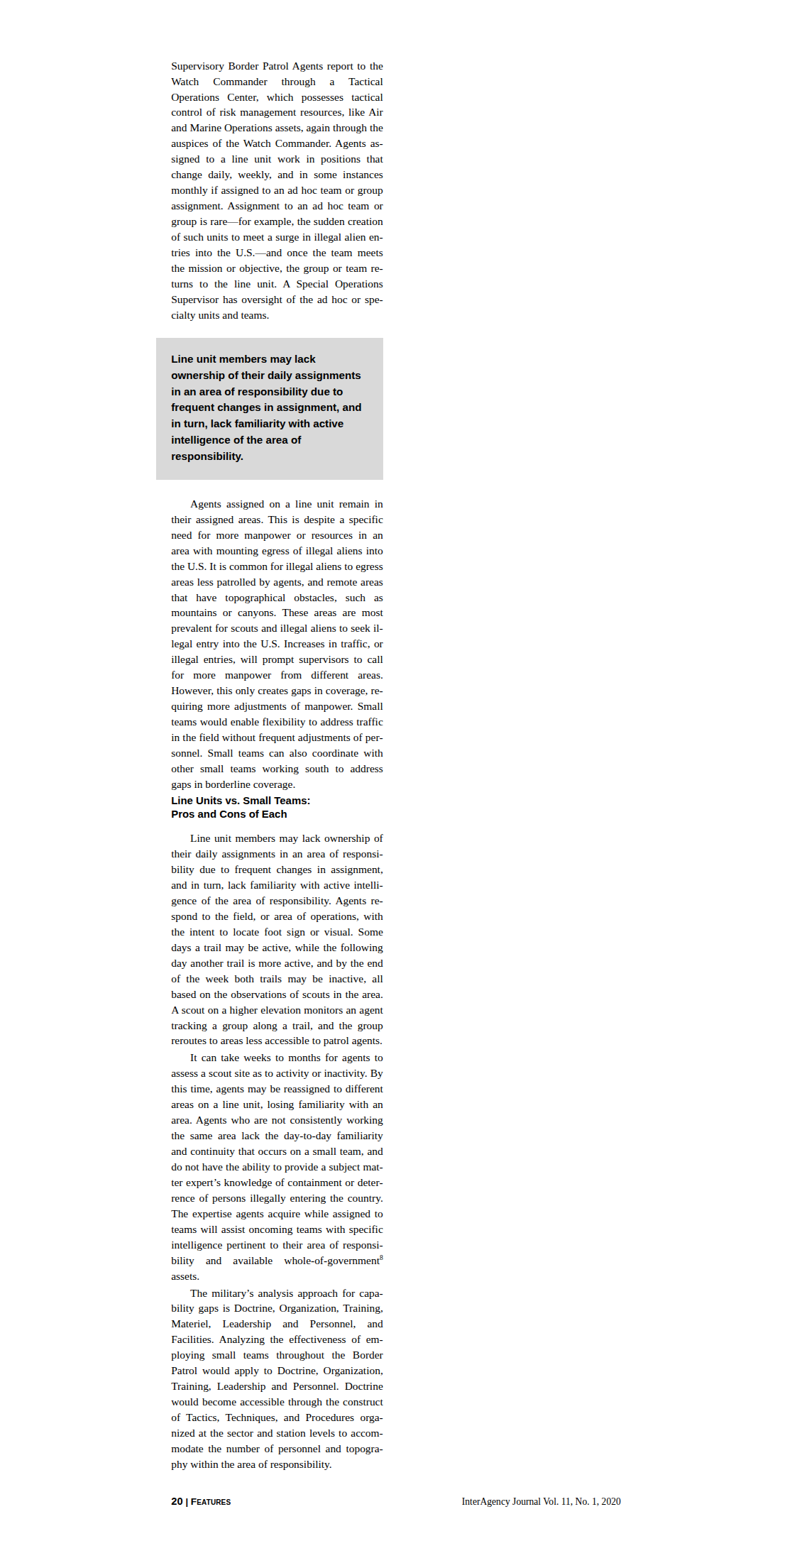Supervisory Border Patrol Agents report to the Watch Commander through a Tactical Operations Center, which possesses tactical control of risk management resources, like Air and Marine Operations assets, again through the auspices of the Watch Commander. Agents assigned to a line unit work in positions that change daily, weekly, and in some instances monthly if assigned to an ad hoc team or group assignment. Assignment to an ad hoc team or group is rare—for example, the sudden creation of such units to meet a surge in illegal alien entries into the U.S.—and once the team meets the mission or objective, the group or team returns to the line unit. A Special Operations Supervisor has oversight of the ad hoc or specialty units and teams.
Line unit members may lack ownership of their daily assignments in an area of responsibility due to frequent changes in assignment, and in turn, lack familiarity with active intelligence of the area of responsibility.
Agents assigned on a line unit remain in their assigned areas. This is despite a specific need for more manpower or resources in an area with mounting egress of illegal aliens into the U.S. It is common for illegal aliens to egress areas less patrolled by agents, and remote areas that have topographical obstacles, such as mountains or canyons. These areas are most prevalent for scouts and illegal aliens to seek illegal entry into the U.S. Increases in traffic, or illegal entries, will prompt supervisors to call for more manpower from different areas. However, this only creates gaps in coverage, requiring more adjustments of manpower. Small teams would enable flexibility to address traffic in the field without frequent adjustments of personnel. Small teams can also coordinate with other small teams working south to address gaps in borderline coverage.
Line Units vs. Small Teams:
Pros and Cons of Each
Line unit members may lack ownership of their daily assignments in an area of responsibility due to frequent changes in assignment, and in turn, lack familiarity with active intelligence of the area of responsibility. Agents respond to the field, or area of operations, with the intent to locate foot sign or visual. Some days a trail may be active, while the following day another trail is more active, and by the end of the week both trails may be inactive, all based on the observations of scouts in the area. A scout on a higher elevation monitors an agent tracking a group along a trail, and the group reroutes to areas less accessible to patrol agents.
It can take weeks to months for agents to assess a scout site as to activity or inactivity. By this time, agents may be reassigned to different areas on a line unit, losing familiarity with an area. Agents who are not consistently working the same area lack the day-to-day familiarity and continuity that occurs on a small team, and do not have the ability to provide a subject matter expert’s knowledge of containment or deterrence of persons illegally entering the country. The expertise agents acquire while assigned to teams will assist oncoming teams with specific intelligence pertinent to their area of responsibility and available whole-of-government8 assets.
The military’s analysis approach for capability gaps is Doctrine, Organization, Training, Materiel, Leadership and Personnel, and Facilities. Analyzing the effectiveness of employing small teams throughout the Border Patrol would apply to Doctrine, Organization, Training, Leadership and Personnel. Doctrine would become accessible through the construct of Tactics, Techniques, and Procedures organized at the sector and station levels to accommodate the number of personnel and topography within the area of responsibility.
20 | Features
InterAgency Journal Vol. 11, No. 1, 2020